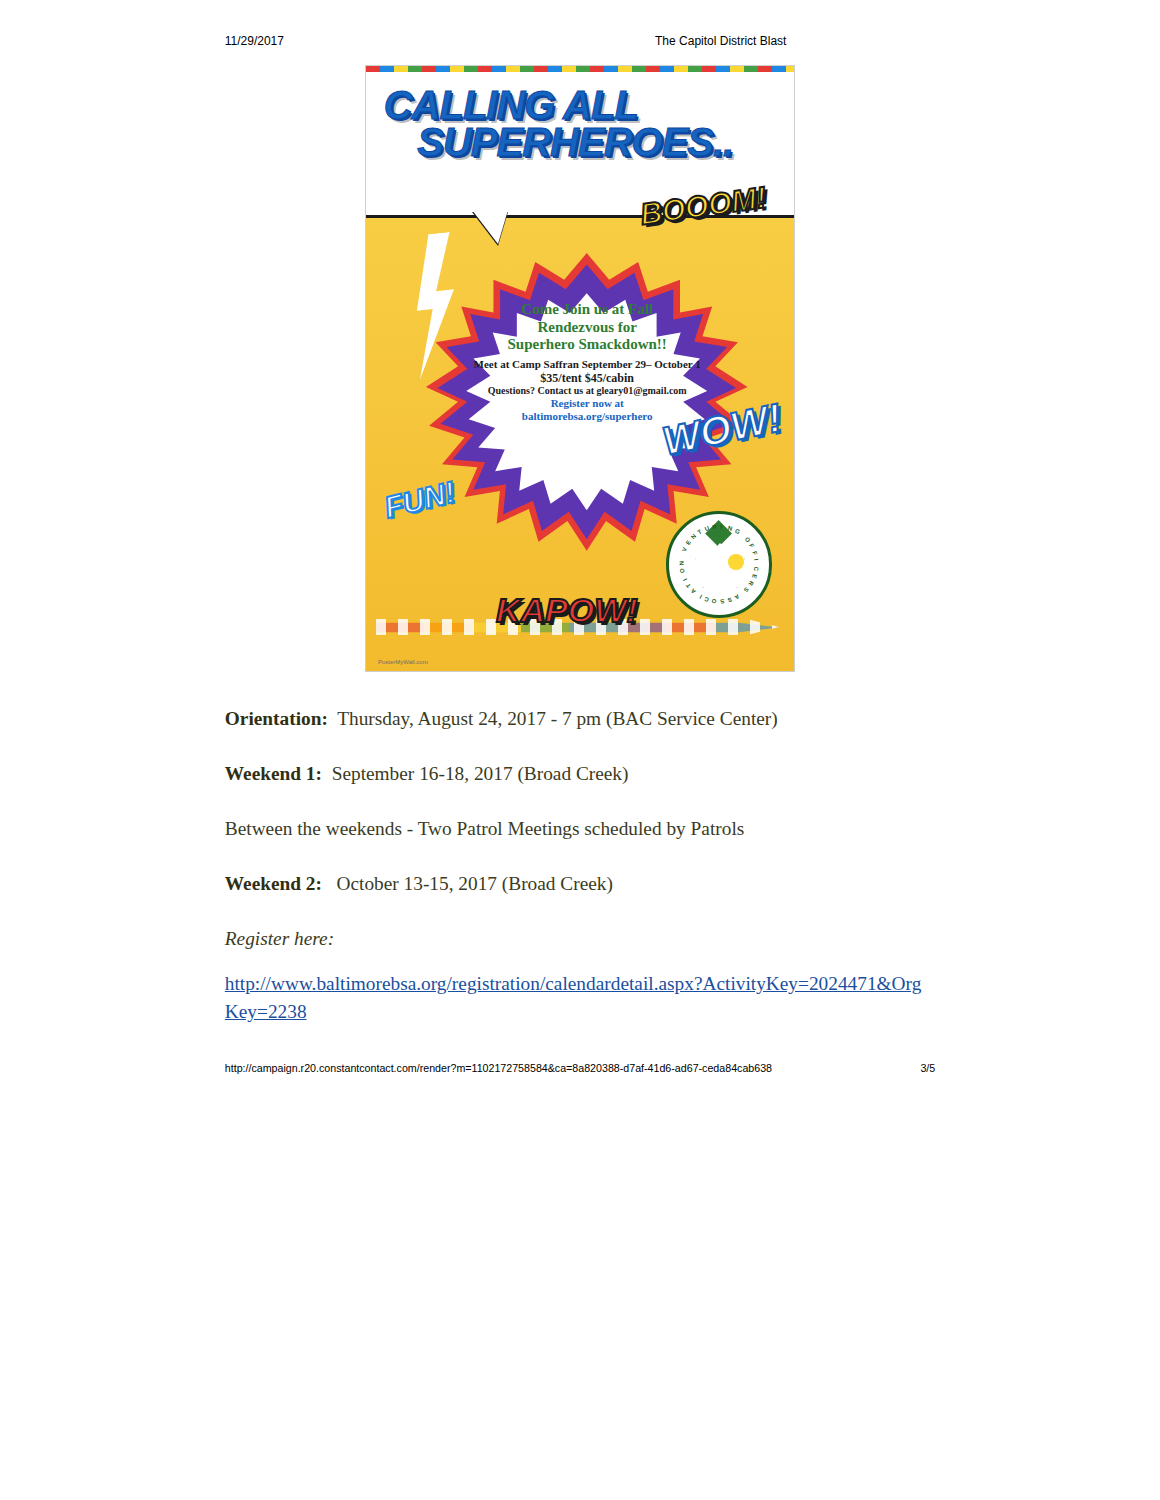11/29/2017
The Capitol District Blast
CALLING ALLSUPERHEROES..
BOOOM!
Come Join us at Fall
Rendezvous for
Superhero Smackdown!!
Meet at Camp Saffran September 29– October 1
$35/tent $45/cabin
Questions? Contact us at gleary01@gmail.com
Register now at
baltimorebsa.org/superhero
WOW!
FUN!
KAPOW!
V E N T U R I N G O F F I C E R S A S S O C I A T I O N
PosterMyWall.com
Orientation: Thursday, August 24, 2017 - 7 pm (BAC Service Center)
Weekend 1: September 16-18, 2017 (Broad Creek)
Between the weekends - Two Patrol Meetings scheduled by Patrols
Weekend 2: October 13-15, 2017 (Broad Creek)
Register here:
http://www.baltimorebsa.org/registration/calendardetail.aspx?ActivityKey=2024471&OrgKey=2238
http://campaign.r20.constantcontact.com/render?m=1102172758584&ca=8a820388-d7af-41d6-ad67-ceda84cab638
3/5